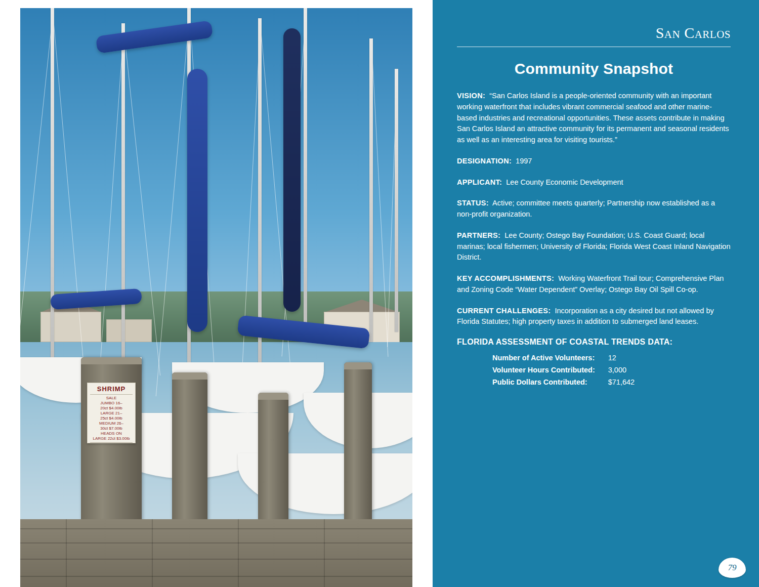SHRIMP
SALE
JUMBO 16–20ct $4.00lb
LARGE 21–25ct $4.00lb
MEDIUM 26–30ct $7.00lb
HEADS ON
LARGE 22ct $3.00lb
F/V SHRIMP BOAT
“MISS CHER”
CALL FOR ORDERS
San Carlos
Community Snapshot
VISION: “San Carlos Island is a people-oriented community with an important working waterfront that includes vibrant commercial seafood and other marine-based industries and recreational opportunities. These assets contribute in making San Carlos Island an attractive community for its permanent and seasonal residents as well as an interesting area for visiting tourists.”
DESIGNATION: 1997
APPLICANT: Lee County Economic Development
STATUS: Active; committee meets quarterly; Partnership now established as a non-profit organization.
PARTNERS: Lee County; Ostego Bay Foundation; U.S. Coast Guard; local marinas; local fishermen; University of Florida; Florida West Coast Inland Navigation District.
KEY ACCOMPLISHMENTS: Working Waterfront Trail tour; Comprehensive Plan and Zoning Code “Water Dependent” Overlay; Ostego Bay Oil Spill Co-op.
CURRENT CHALLENGES: Incorporation as a city desired but not allowed by Florida Statutes; high property taxes in addition to submerged land leases.
FLORIDA ASSESSMENT OF COASTAL TRENDS DATA:
| Number of Active Volunteers: | 12 |
| Volunteer Hours Contributed: | 3,000 |
| Public Dollars Contributed: | $71,642 |
79